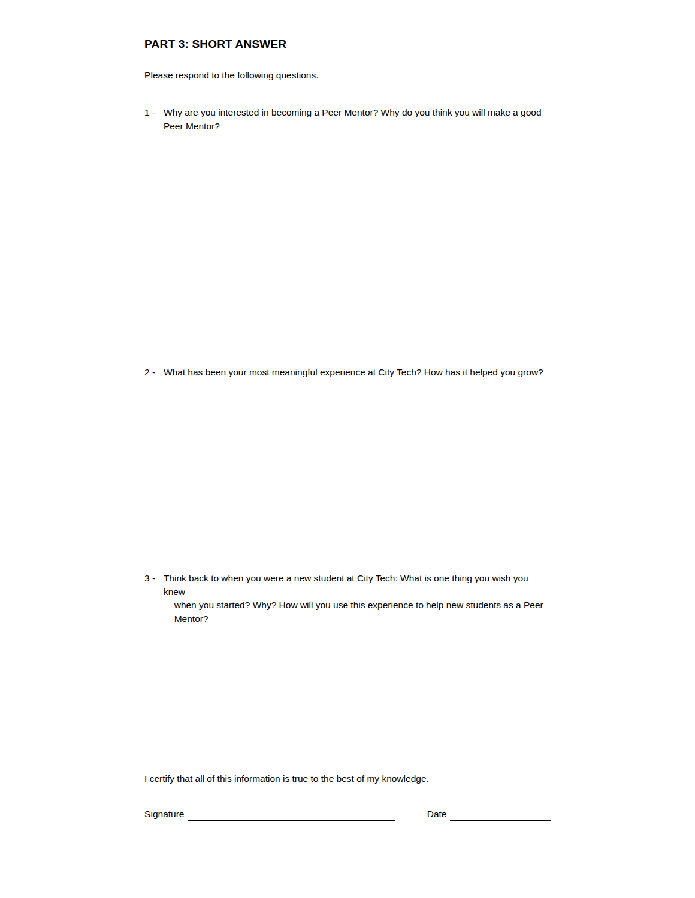PART 3: SHORT ANSWER
Please respond to the following questions.
1 - Why are you interested in becoming a Peer Mentor? Why do you think you will make a good Peer Mentor?
2 - What has been your most meaningful experience at City Tech? How has it helped you grow?
3 - Think back to when you were a new student at City Tech: What is one thing you wish you knew when you started? Why? How will you use this experience to help new students as a Peer Mentor?
I certify that all of this information is true to the best of my knowledge.
Signature Date